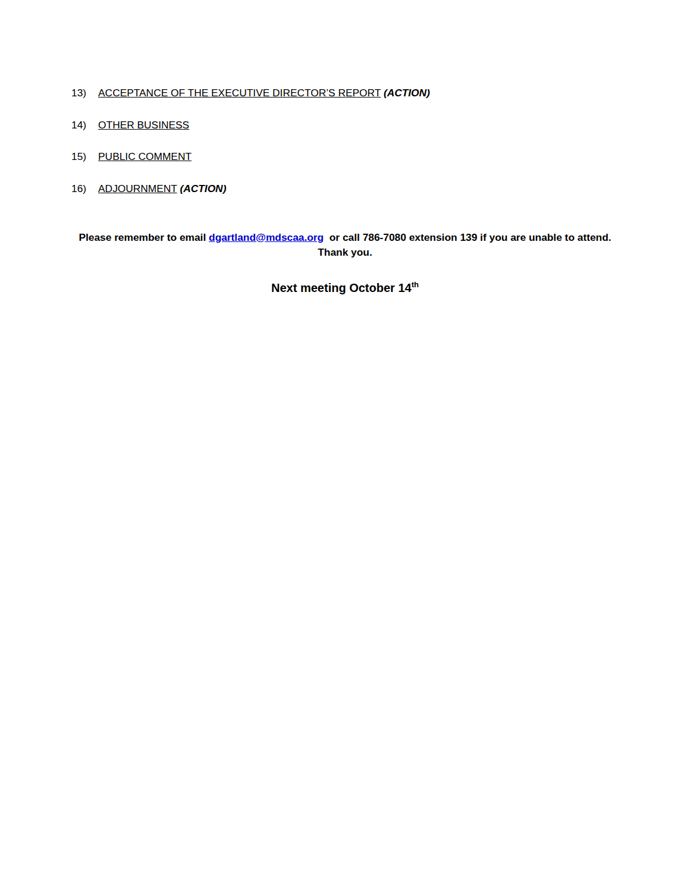13) ACCEPTANCE OF THE EXECUTIVE DIRECTOR’S REPORT (ACTION)
14) OTHER BUSINESS
15) PUBLIC COMMENT
16) ADJOURNMENT (ACTION)
Please remember to email dgartland@mdscaa.org or call 786-7080 extension 139 if you are unable to attend. Thank you.
Next meeting October 14th